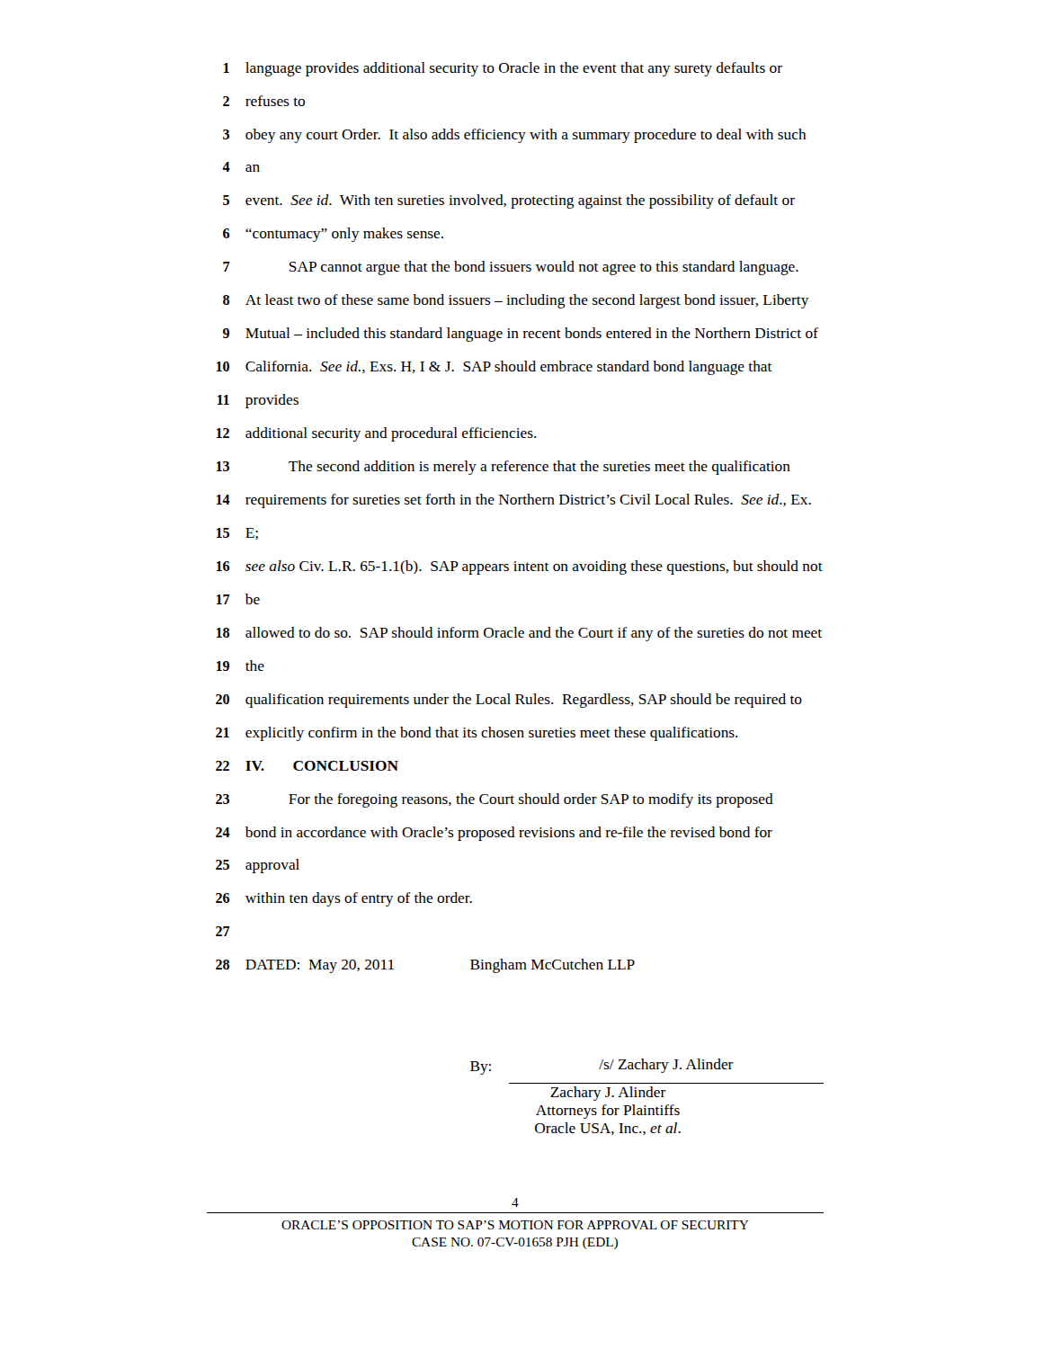1
2
3
4
5
6
7
8
9
10
11
12
13
14
15
16
17
18
19
20
21
22
23
24
25
26
27
28
language provides additional security to Oracle in the event that any surety defaults or refuses to
obey any court Order. It also adds efficiency with a summary procedure to deal with such an
event. See id. With ten sureties involved, protecting against the possibility of default or
“contumacy” only makes sense.
SAP cannot argue that the bond issuers would not agree to this standard language.
At least two of these same bond issuers – including the second largest bond issuer, Liberty
Mutual – included this standard language in recent bonds entered in the Northern District of
California. See id., Exs. H, I & J. SAP should embrace standard bond language that provides
additional security and procedural efficiencies.
The second addition is merely a reference that the sureties meet the qualification
requirements for sureties set forth in the Northern District’s Civil Local Rules. See id., Ex. E;
see also Civ. L.R. 65-1.1(b). SAP appears intent on avoiding these questions, but should not be
allowed to do so. SAP should inform Oracle and the Court if any of the sureties do not meet the
qualification requirements under the Local Rules. Regardless, SAP should be required to
explicitly confirm in the bond that its chosen sureties meet these qualifications.
IV. CONCLUSION
For the foregoing reasons, the Court should order SAP to modify its proposed
bond in accordance with Oracle’s proposed revisions and re-file the revised bond for approval
within ten days of entry of the order.
DATED: May 20, 2011
Bingham McCutchen LLP
By: /s/ Zachary J. Alinder
Zachary J. Alinder
Attorneys for Plaintiffs
Oracle USA, Inc., et al.
4
ORACLE’S OPPOSITION TO SAP’S MOTION FOR APPROVAL OF SECURITY
CASE NO. 07-CV-01658 PJH (EDL)